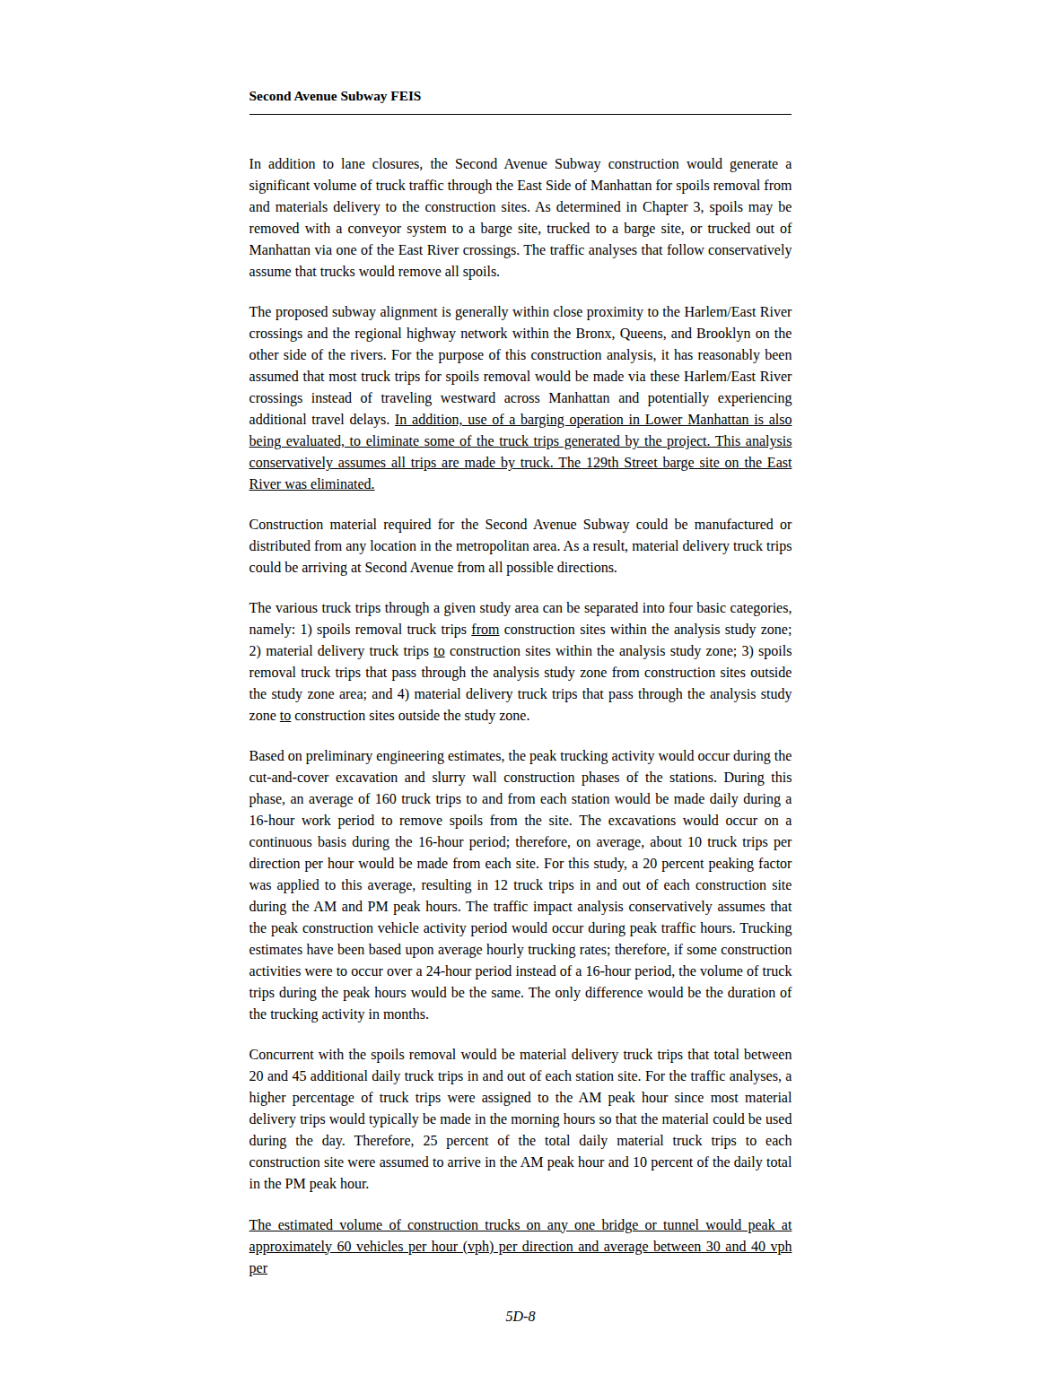Second Avenue Subway FEIS
In addition to lane closures, the Second Avenue Subway construction would generate a significant volume of truck traffic through the East Side of Manhattan for spoils removal from and materials delivery to the construction sites. As determined in Chapter 3, spoils may be removed with a conveyor system to a barge site, trucked to a barge site, or trucked out of Manhattan via one of the East River crossings. The traffic analyses that follow conservatively assume that trucks would remove all spoils.
The proposed subway alignment is generally within close proximity to the Harlem/East River crossings and the regional highway network within the Bronx, Queens, and Brooklyn on the other side of the rivers. For the purpose of this construction analysis, it has reasonably been assumed that most truck trips for spoils removal would be made via these Harlem/East River crossings instead of traveling westward across Manhattan and potentially experiencing additional travel delays. In addition, use of a barging operation in Lower Manhattan is also being evaluated, to eliminate some of the truck trips generated by the project. This analysis conservatively assumes all trips are made by truck. The 129th Street barge site on the East River was eliminated.
Construction material required for the Second Avenue Subway could be manufactured or distributed from any location in the metropolitan area. As a result, material delivery truck trips could be arriving at Second Avenue from all possible directions.
The various truck trips through a given study area can be separated into four basic categories, namely: 1) spoils removal truck trips from construction sites within the analysis study zone; 2) material delivery truck trips to construction sites within the analysis study zone; 3) spoils removal truck trips that pass through the analysis study zone from construction sites outside the study zone area; and 4) material delivery truck trips that pass through the analysis study zone to construction sites outside the study zone.
Based on preliminary engineering estimates, the peak trucking activity would occur during the cut-and-cover excavation and slurry wall construction phases of the stations. During this phase, an average of 160 truck trips to and from each station would be made daily during a 16-hour work period to remove spoils from the site. The excavations would occur on a continuous basis during the 16-hour period; therefore, on average, about 10 truck trips per direction per hour would be made from each site. For this study, a 20 percent peaking factor was applied to this average, resulting in 12 truck trips in and out of each construction site during the AM and PM peak hours. The traffic impact analysis conservatively assumes that the peak construction vehicle activity period would occur during peak traffic hours. Trucking estimates have been based upon average hourly trucking rates; therefore, if some construction activities were to occur over a 24-hour period instead of a 16-hour period, the volume of truck trips during the peak hours would be the same. The only difference would be the duration of the trucking activity in months.
Concurrent with the spoils removal would be material delivery truck trips that total between 20 and 45 additional daily truck trips in and out of each station site. For the traffic analyses, a higher percentage of truck trips were assigned to the AM peak hour since most material delivery trips would typically be made in the morning hours so that the material could be used during the day. Therefore, 25 percent of the total daily material truck trips to each construction site were assumed to arrive in the AM peak hour and 10 percent of the daily total in the PM peak hour.
The estimated volume of construction trucks on any one bridge or tunnel would peak at approximately 60 vehicles per hour (vph) per direction and average between 30 and 40 vph per
5D-8